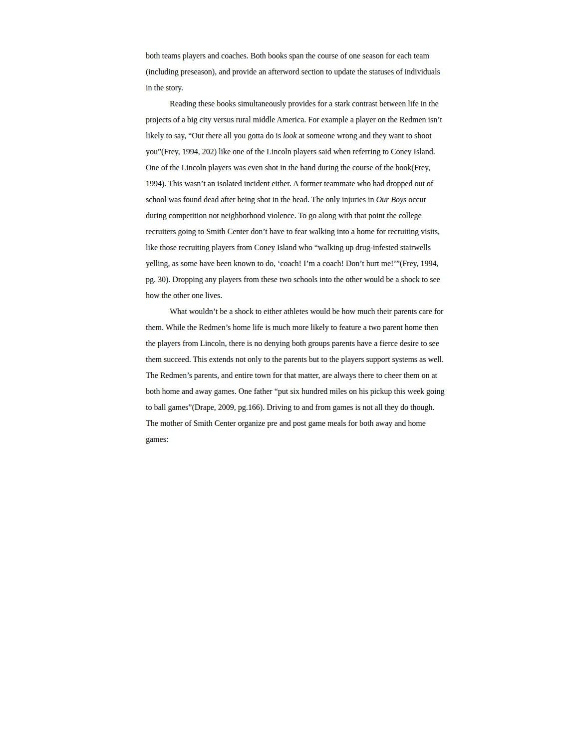both teams players and coaches. Both books span the course of one season for each team (including preseason), and provide an afterword section to update the statuses of individuals in the story.
Reading these books simultaneously provides for a stark contrast between life in the projects of a big city versus rural middle America. For example a player on the Redmen isn’t likely to say, “Out there all you gotta do is look at someone wrong and they want to shoot you”(Frey, 1994, 202) like one of the Lincoln players said when referring to Coney Island. One of the Lincoln players was even shot in the hand during the course of the book(Frey, 1994). This wasn’t an isolated incident either. A former teammate who had dropped out of school was found dead after being shot in the head. The only injuries in Our Boys occur during competition not neighborhood violence. To go along with that point the college recruiters going to Smith Center don’t have to fear walking into a home for recruiting visits, like those recruiting players from Coney Island who “walking up drug-infested stairwells yelling, as some have been known to do, ‘coach! I’m a coach! Don’t hurt me!’”(Frey, 1994, pg. 30). Dropping any players from these two schools into the other would be a shock to see how the other one lives.
What wouldn’t be a shock to either athletes would be how much their parents care for them. While the Redmen’s home life is much more likely to feature a two parent home then the players from Lincoln, there is no denying both groups parents have a fierce desire to see them succeed. This extends not only to the parents but to the players support systems as well. The Redmen’s parents, and entire town for that matter, are always there to cheer them on at both home and away games. One father “put six hundred miles on his pickup this week going to ball games”(Drape, 2009, pg.166). Driving to and from games is not all they do though. The mother of Smith Center organize pre and post game meals for both away and home games: